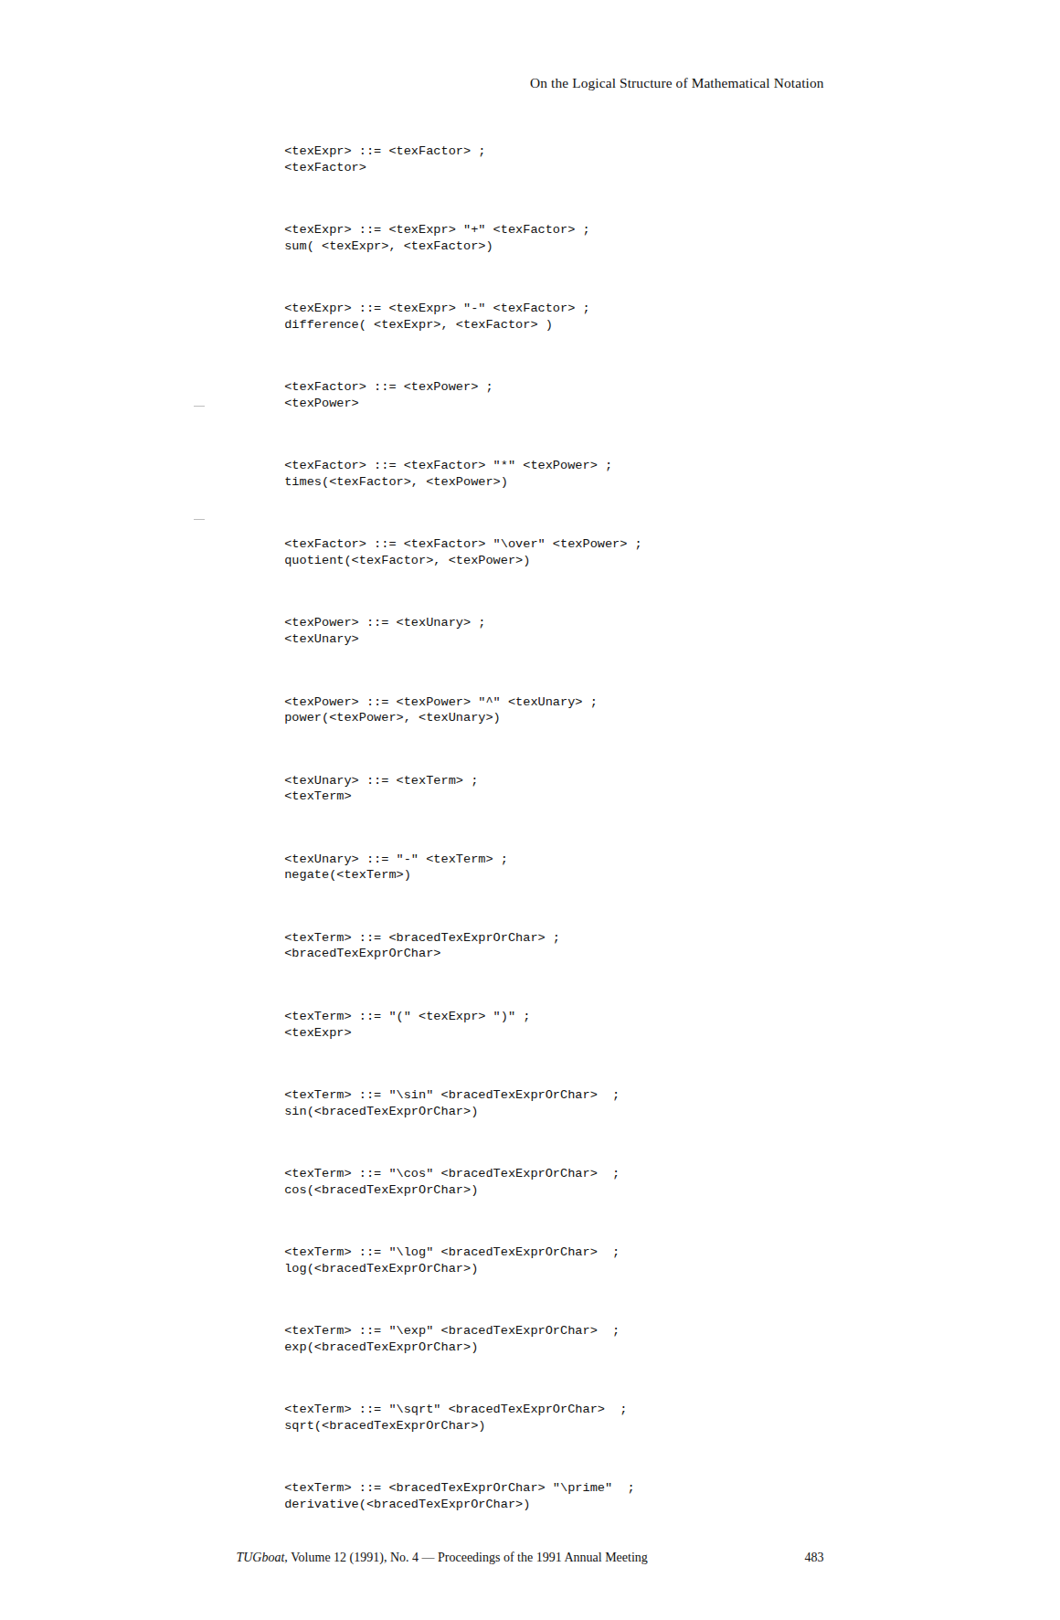On the Logical Structure of Mathematical Notation
<texExpr> ::= <texFactor> ; <texFactor>
<texExpr> ::= <texExpr> "+" <texFactor> ; sum( <texExpr>, <texFactor>)
<texExpr> ::= <texExpr> "-" <texFactor> ; difference( <texExpr>, <texFactor> )
<texFactor> ::= <texPower> ; <texPower>
<texFactor> ::= <texFactor> "*" <texPower> ; times(<texFactor>, <texPower>)
<texFactor> ::= <texFactor> "\over" <texPower> ; quotient(<texFactor>, <texPower>)
<texPower> ::= <texUnary> ; <texUnary>
<texPower> ::= <texPower> "^" <texUnary> ; power(<texPower>, <texUnary>)
<texUnary> ::= <texTerm> ; <texTerm>
<texUnary> ::= "-" <texTerm> ; negate(<texTerm>)
<texTerm> ::= <bracedTexExprOrChar> ; <bracedTexExprOrChar>
<texTerm> ::= "(" <texExpr> ")" ; <texExpr>
<texTerm> ::= "\sin" <bracedTexExprOrChar> ; sin(<bracedTexExprOrChar>)
<texTerm> ::= "\cos" <bracedTexExprOrChar> ; cos(<bracedTexExprOrChar>)
<texTerm> ::= "\log" <bracedTexExprOrChar> ; log(<bracedTexExprOrChar>)
<texTerm> ::= "\exp" <bracedTexExprOrChar> ; exp(<bracedTexExprOrChar>)
<texTerm> ::= "\sqrt" <bracedTexExprOrChar> ; sqrt(<bracedTexExprOrChar>)
<texTerm> ::= <bracedTexExprOrChar> "\prime" ; derivative(<bracedTexExprOrChar>)
TUGboat, Volume 12 (1991), No. 4 — Proceedings of the 1991 Annual Meeting
483